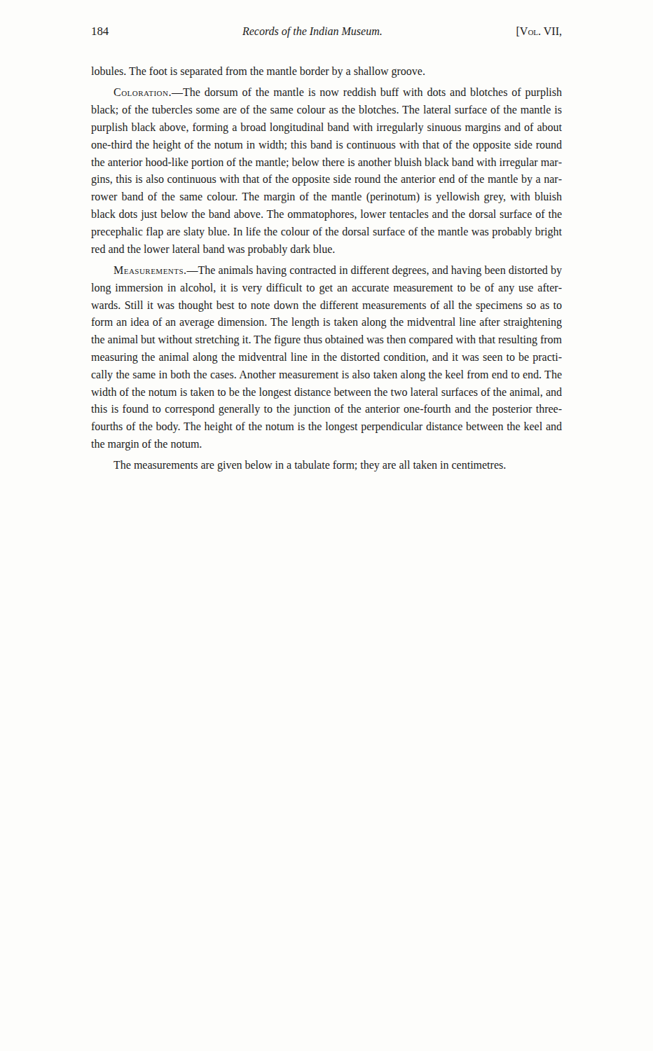184 Records of the Indian Museum. [Vol. VII,
lobules. The foot is separated from the mantle border by a shallow groove.
Coloration.—The dorsum of the mantle is now reddish buff with dots and blotches of purplish black; of the tubercles some are of the same colour as the blotches. The lateral surface of the mantle is purplish black above, forming a broad longitudinal band with irregularly sinuous margins and of about one-third the height of the notum in width; this band is continuous with that of the opposite side round the anterior hood-like portion of the mantle; below there is another bluish black band with irregular margins, this is also continuous with that of the opposite side round the anterior end of the mantle by a narrower band of the same colour. The margin of the mantle (perinotum) is yellowish grey, with bluish black dots just below the band above. The ommatophores, lower tentacles and the dorsal surface of the precephalic flap are slaty blue. In life the colour of the dorsal surface of the mantle was probably bright red and the lower lateral band was probably dark blue.
Measurements.—The animals having contracted in different degrees, and having been distorted by long immersion in alcohol, it is very difficult to get an accurate measurement to be of any use afterwards. Still it was thought best to note down the different measurements of all the specimens so as to form an idea of an average dimension. The length is taken along the midventral line after straightening the animal but without stretching it. The figure thus obtained was then compared with that resulting from measuring the animal along the midventral line in the distorted condition, and it was seen to be practically the same in both the cases. Another measurement is also taken along the keel from end to end. The width of the notum is taken to be the longest distance between the two lateral surfaces of the animal, and this is found to correspond generally to the junction of the anterior one-fourth and the posterior three-fourths of the body. The height of the notum is the longest perpendicular distance between the keel and the margin of the notum.
The measurements are given below in a tabulate form; they are all taken in centimetres.